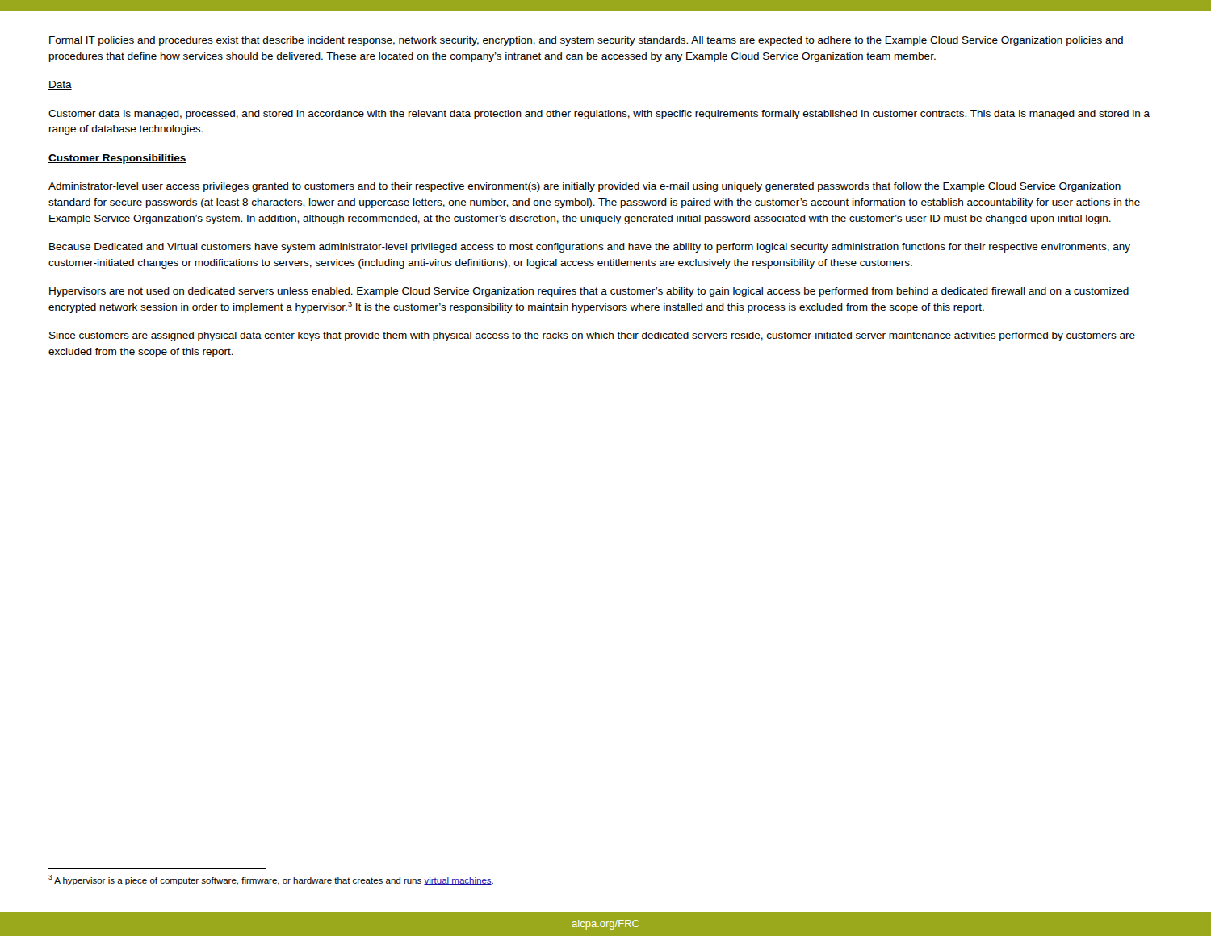Formal IT policies and procedures exist that describe incident response, network security, encryption, and system security standards. All teams are expected to adhere to the Example Cloud Service Organization policies and procedures that define how services should be delivered. These are located on the company’s intranet and can be accessed by any Example Cloud Service Organization team member.
Data
Customer data is managed, processed, and stored in accordance with the relevant data protection and other regulations, with specific requirements formally established in customer contracts. This data is managed and stored in a range of database technologies.
Customer Responsibilities
Administrator-level user access privileges granted to customers and to their respective environment(s) are initially provided via e-mail using uniquely generated passwords that follow the Example Cloud Service Organization standard for secure passwords (at least 8 characters, lower and uppercase letters, one number, and one symbol). The password is paired with the customer’s account information to establish accountability for user actions in the Example Service Organization’s system. In addition, although recommended, at the customer’s discretion, the uniquely generated initial password associated with the customer’s user ID must be changed upon initial login.
Because Dedicated and Virtual customers have system administrator-level privileged access to most configurations and have the ability to perform logical security administration functions for their respective environments, any customer-initiated changes or modifications to servers, services (including anti-virus definitions), or logical access entitlements are exclusively the responsibility of these customers.
Hypervisors are not used on dedicated servers unless enabled. Example Cloud Service Organization requires that a customer’s ability to gain logical access be performed from behind a dedicated firewall and on a customized encrypted network session in order to implement a hypervisor.3 It is the customer’s responsibility to maintain hypervisors where installed and this process is excluded from the scope of this report.
Since customers are assigned physical data center keys that provide them with physical access to the racks on which their dedicated servers reside, customer-initiated server maintenance activities performed by customers are excluded from the scope of this report.
3 A hypervisor is a piece of computer software, firmware, or hardware that creates and runs virtual machines.
aicpa.org/FRC